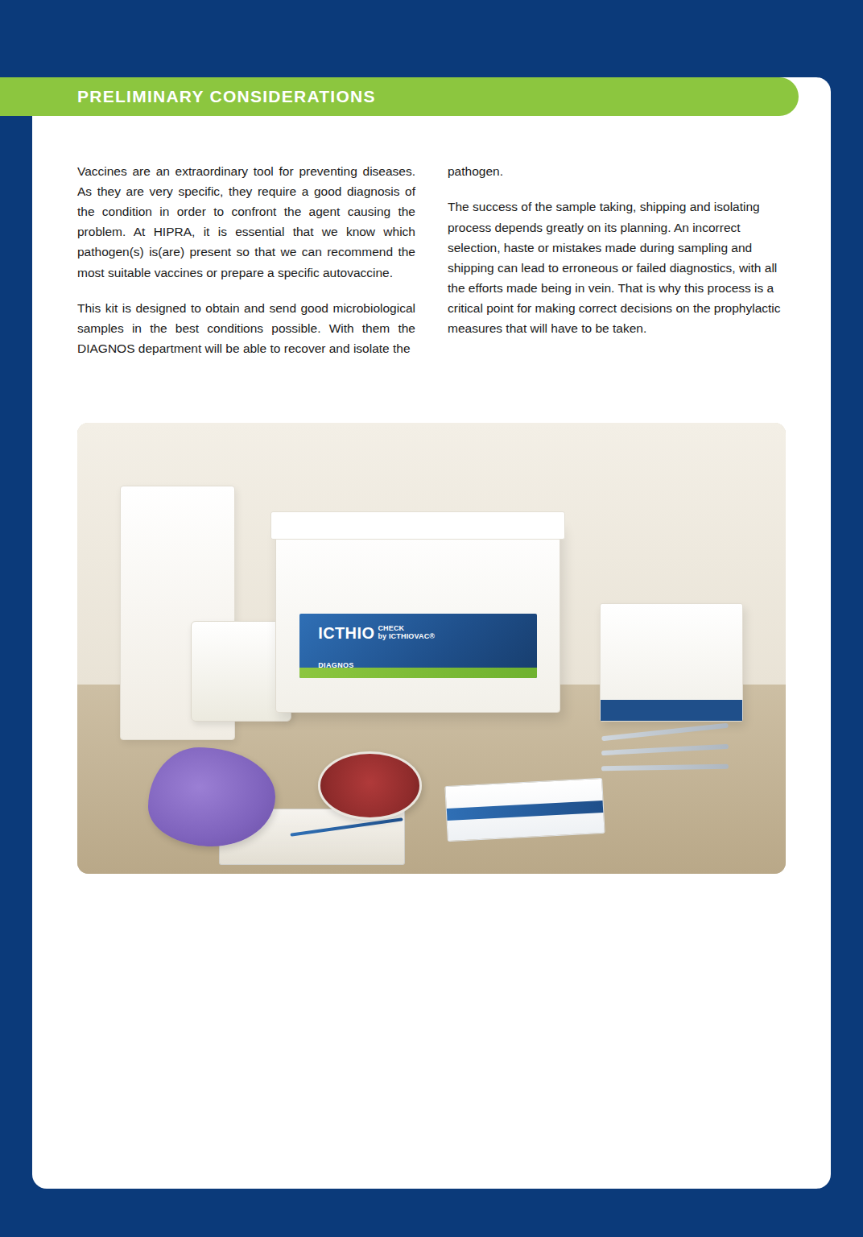PRELIMINARY CONSIDERATIONS
Vaccines are an extraordinary tool for preventing diseases. As they are very specific, they require a good diagnosis of the condition in order to confront the agent causing the problem. At HIPRA, it is essential that we know which pathogen(s) is(are) present so that we can recommend the most suitable vaccines or prepare a specific autovaccine.
This kit is designed to obtain and send good microbiological samples in the best conditions possible. With them the DIAGNOS department will be able to recover and isolate the
pathogen.
The success of the sample taking, shipping and isolating process depends greatly on its planning. An incorrect selection, haste or mistakes made during sampling and shipping can lead to erroneous or failed diagnostics, with all the efforts made being in vein. That is why this process is a critical point for making correct decisions on the prophylactic measures that will have to be taken.
ICTHIOCHECK
by ICTHIOVAC®
DIAGNOS